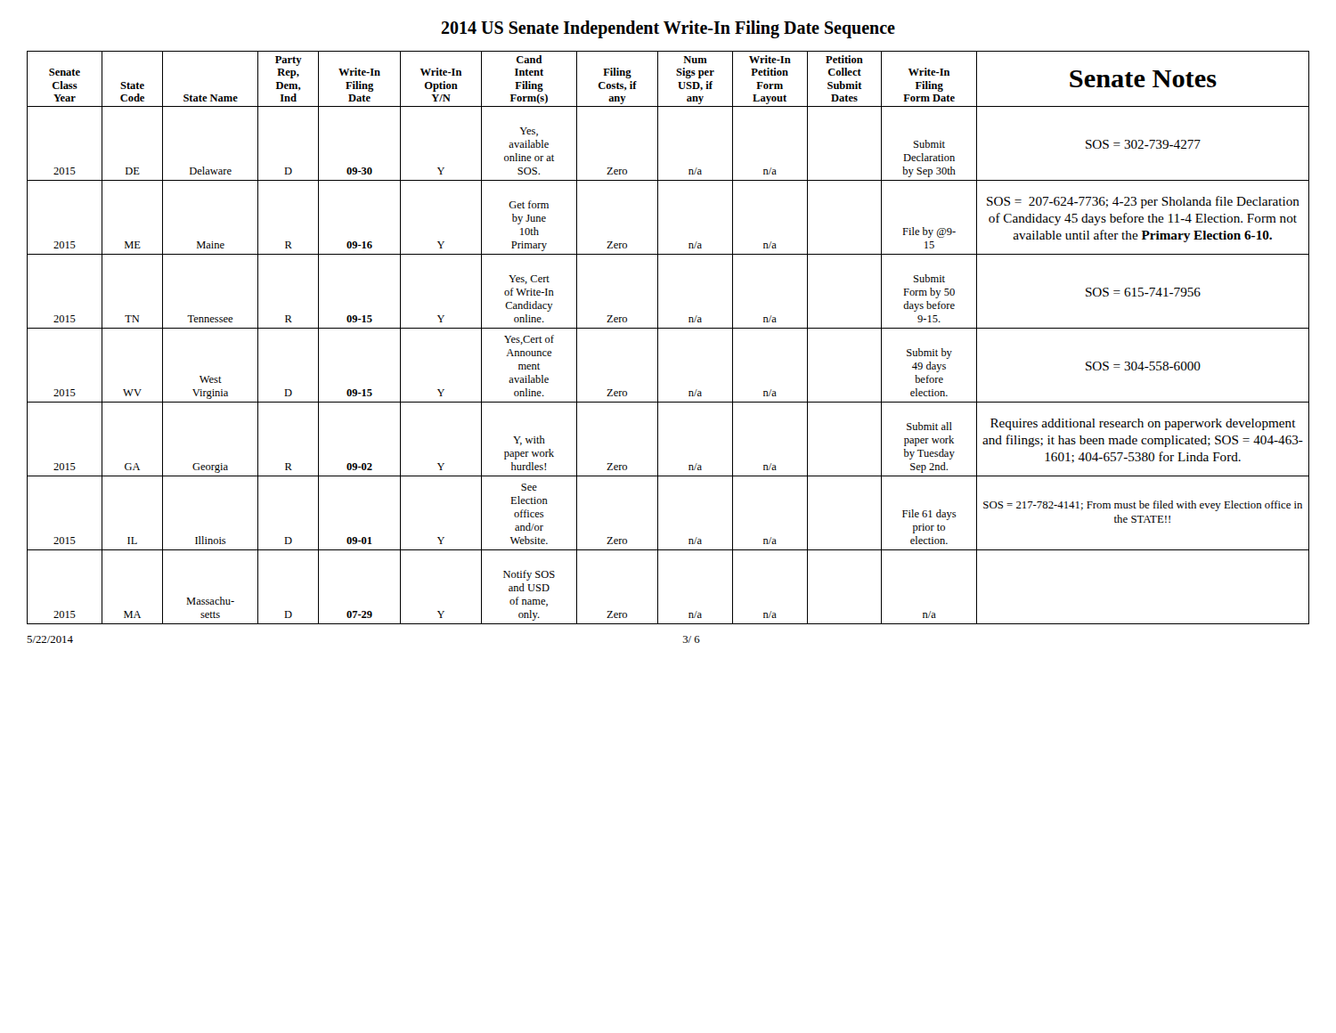2014 US Senate Independent Write-In Filing Date Sequence
| Senate Class Year | State Code | State Name | Party Rep, Dem, Ind | Write-In Filing Date | Write-In Option Y/N | Cand Intent Filing Form(s) | Filing Costs, if any | Num Sigs per USD, if any | Write-In Petition Form Layout | Petition Collect Submit Dates | Write-In Filing Form Date | Senate Notes |
| --- | --- | --- | --- | --- | --- | --- | --- | --- | --- | --- | --- | --- |
| 2015 | DE | Delaware | D | 09-30 | Y | Yes, available online or at SOS. | Zero | n/a | n/a | | Submit Declaration by Sep 30th | SOS = 302-739-4277 |
| 2015 | ME | Maine | R | 09-16 | Y | Get form by June 10th Primary | Zero | n/a | n/a | | File by @9- 15 | SOS = 207-624-7736; 4-23 per Sholanda file Declaration of Candidacy 45 days before the 11-4 Election. Form not available until after the Primary Election 6-10. |
| 2015 | TN | Tennessee | R | 09-15 | Y | Yes, Cert of Write-In Candidacy online. | Zero | n/a | n/a | | Submit Form by 50 days before 9-15. | SOS = 615-741-7956 |
| 2015 | WV | West Virginia | D | 09-15 | Y | Yes,Cert of Announce ment available online. | Zero | n/a | n/a | | Submit by 49 days before election. | SOS = 304-558-6000 |
| 2015 | GA | Georgia | R | 09-02 | Y | Y, with paper work hurdles! | Zero | n/a | n/a | | Submit all paper work by Tuesday Sep 2nd. | Requires additional research on paperwork development and filings; it has been made complicated; SOS = 404-463-1601; 404-657-5380 for Linda Ford. |
| 2015 | IL | Illinois | D | 09-01 | Y | See Election offices and/or Website. | Zero | n/a | n/a | | File 61 days prior to election. | SOS = 217-782-4141; From must be filed with evey Election office in the STATE!! |
| 2015 | MA | Massachu- setts | D | 07-29 | Y | Notify SOS and USD of name, only. | Zero | n/a | n/a | | n/a | |
5/22/2014 3/ 6